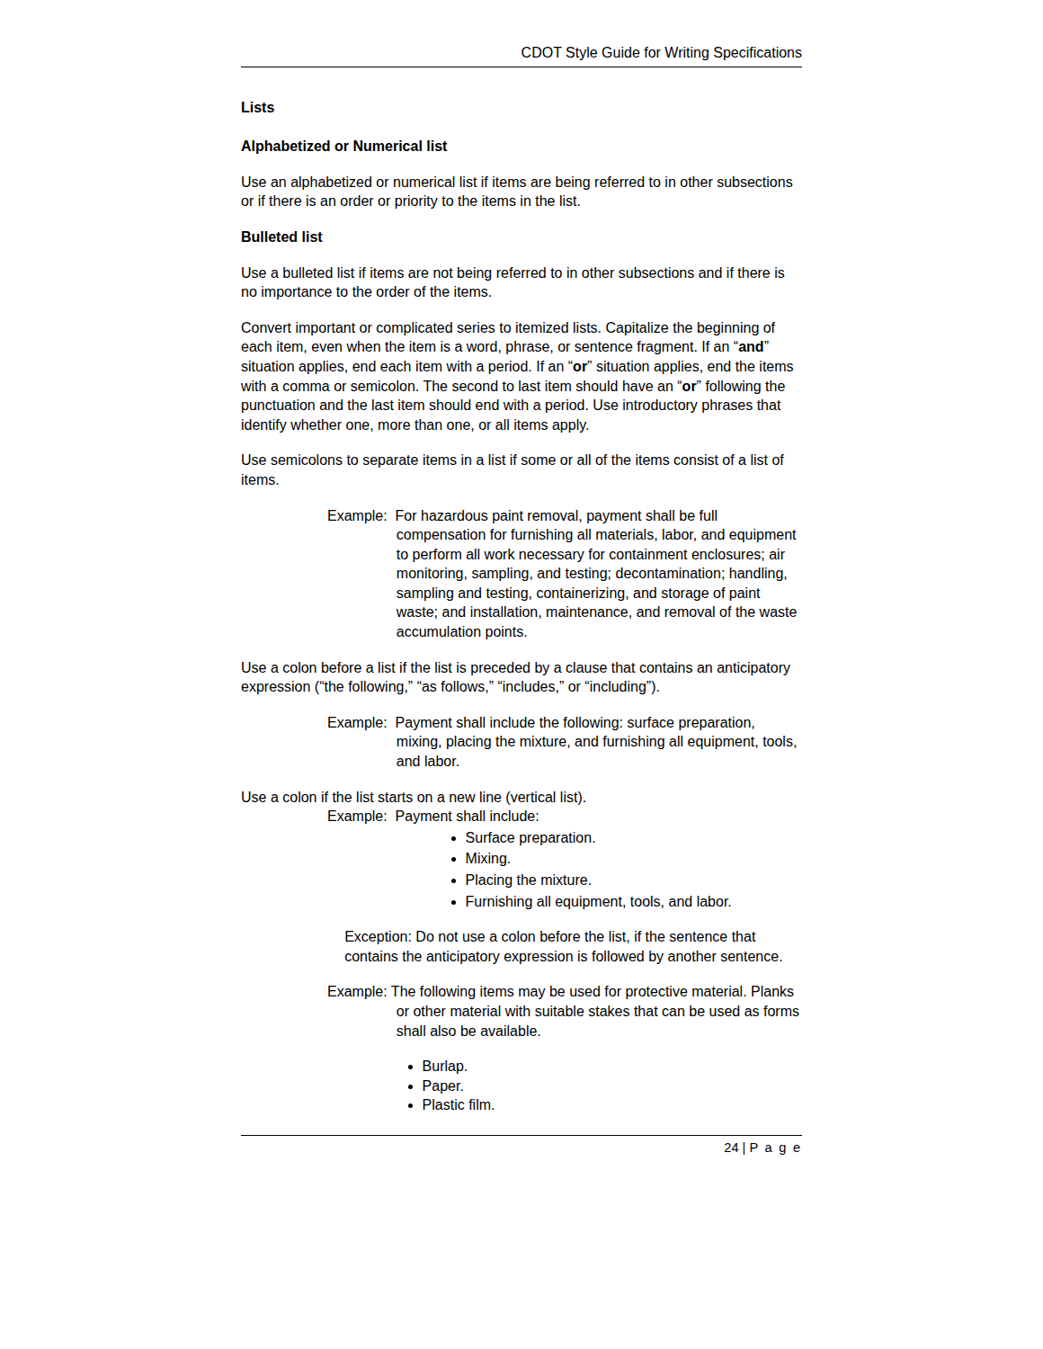CDOT Style Guide for Writing Specifications
Lists
Alphabetized or Numerical list
Use an alphabetized or numerical list if items are being referred to in other subsections or if there is an order or priority to the items in the list.
Bulleted list
Use a bulleted list if items are not being referred to in other subsections and if there is no importance to the order of the items.
Convert important or complicated series to itemized lists. Capitalize the beginning of each item, even when the item is a word, phrase, or sentence fragment. If an “and” situation applies, end each item with a period. If an “or” situation applies, end the items with a comma or semicolon. The second to last item should have an “or” following the punctuation and the last item should end with a period. Use introductory phrases that identify whether one, more than one, or all items apply.
Use semicolons to separate items in a list if some or all of the items consist of a list of items.
Example: For hazardous paint removal, payment shall be full compensation for furnishing all materials, labor, and equipment to perform all work necessary for containment enclosures; air monitoring, sampling, and testing; decontamination; handling, sampling and testing, containerizing, and storage of paint waste; and installation, maintenance, and removal of the waste accumulation points.
Use a colon before a list if the list is preceded by a clause that contains an anticipatory expression (“the following,” “as follows,” “includes,” or “including”).
Example: Payment shall include the following: surface preparation, mixing, placing the mixture, and furnishing all equipment, tools, and labor.
Use a colon if the list starts on a new line (vertical list).
Example: Payment shall include:
Surface preparation.
Mixing.
Placing the mixture.
Furnishing all equipment, tools, and labor.
Exception: Do not use a colon before the list, if the sentence that contains the anticipatory expression is followed by another sentence.
Example: The following items may be used for protective material. Planks or other material with suitable stakes that can be used as forms shall also be available.
Burlap.
Paper.
Plastic film.
24 | P a g e